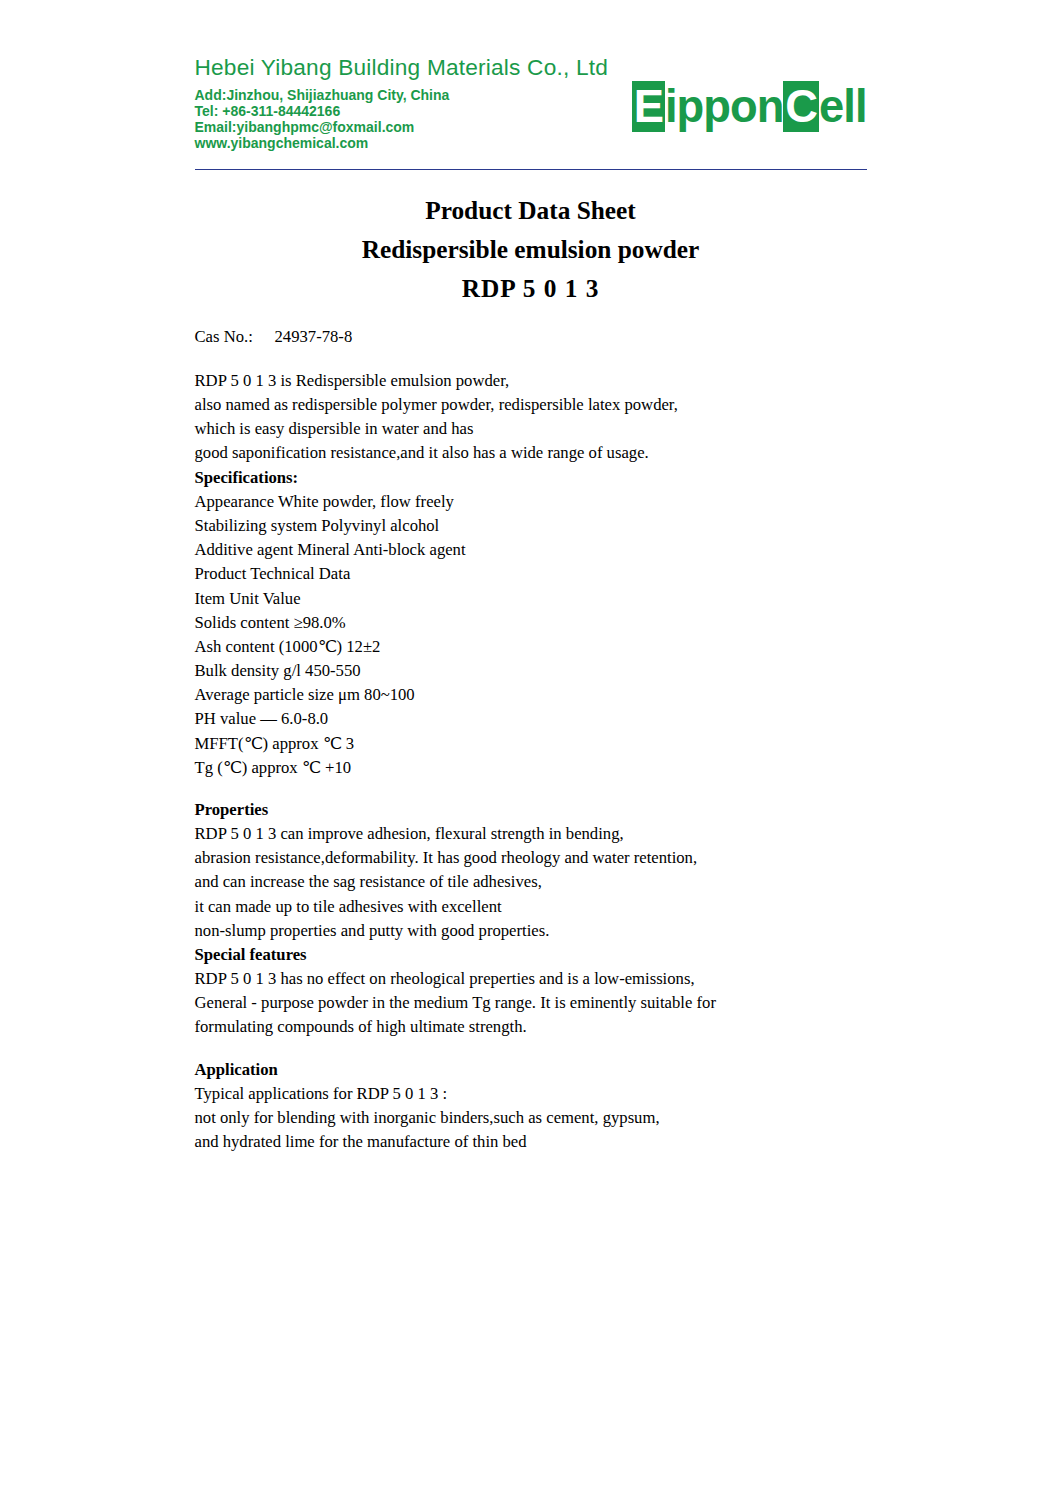Hebei Yibang Building Materials Co., Ltd
Add:Jinzhou, Shijiazhuang City, China
Tel: +86-311-84442166
Email:yibanghpmc@foxmail.com
www.yibangchemical.com
EipponCell
Product Data Sheet
Redispersible emulsion powder
RDP 5 0 1 3
Cas No.: 24937-78-8
RDP 5 0 1 3 is Redispersible emulsion powder,
also named as redispersible polymer powder, redispersible latex powder,
which is easy dispersible in water and has
good saponification resistance,and it also has a wide range of usage.
Specifications:
Appearance White powder, flow freely
Stabilizing system Polyvinyl alcohol
Additive agent Mineral Anti-block agent
Product Technical Data
Item Unit Value
Solids content ≥98.0%
Ash content (1000℃) 12±2
Bulk density g/l 450-550
Average particle size μm 80~100
PH value — 6.0-8.0
MFFT(℃) approx ℃ 3
Tg (℃) approx ℃ +10
Properties
RDP 5 0 1 3 can improve adhesion, flexural strength in bending,
abrasion resistance,deformability. It has good rheology and water retention,
and can increase the sag resistance of tile adhesives,
it can made up to tile adhesives with excellent
non-slump properties and putty with good properties.
Special features
RDP 5 0 1 3 has no effect on rheological preperties and is a low-emissions,
General - purpose powder in the medium Tg range. It is eminently suitable for
formulating compounds of high ultimate strength.
Application
Typical applications for RDP 5 0 1 3 :
not only for blending with inorganic binders,such as cement, gypsum,
and hydrated lime for the manufacture of thin bed